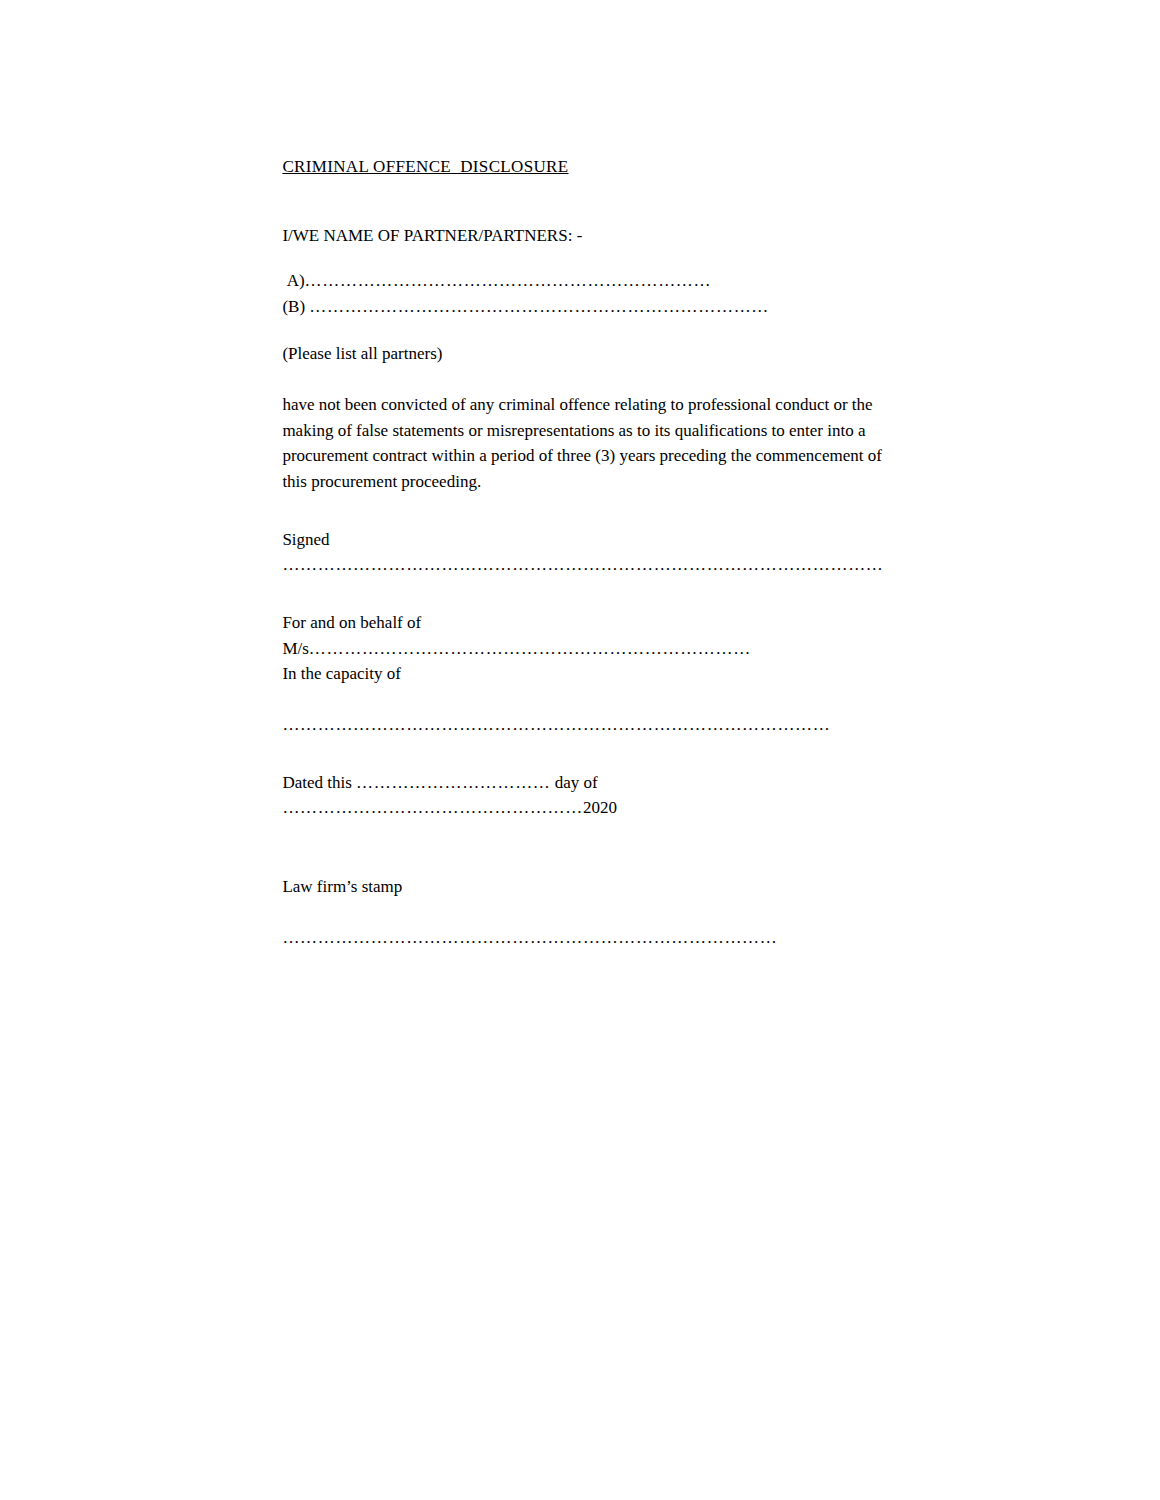CRIMINAL OFFENCE DISCLOSURE
I/WE NAME OF PARTNER/PARTNERS: -
A)……………………………………………………………
(B) ……………………………………………………………………
(Please list all partners)
have not been convicted of any criminal offence relating to professional conduct or the making of false statements or misrepresentations as to its qualifications to enter into a procurement contract within a period of three (3) years preceding the commencement of this procurement proceeding.
Signed …………………………………………………………………………………………
For and on behalf of M/s…………………………………………………………………
In the capacity of
…………………………………………………………………………………
Dated this …………………………… day of ……………………………………………2020
Law firm’s stamp
…………………………………………………………………………